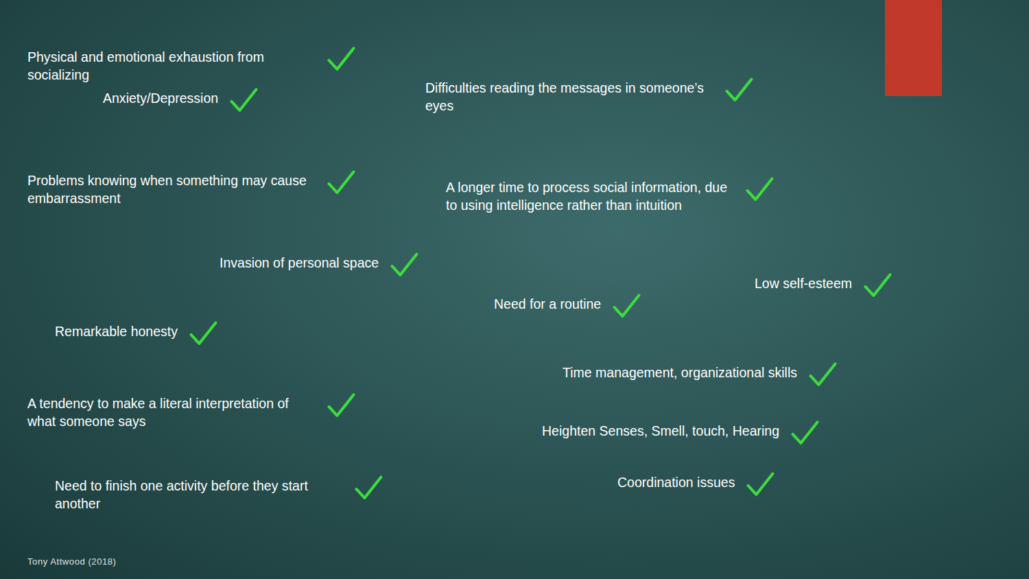Checklist of traits
Physical and emotional exhaustion from socializing
Anxiety/Depression
Difficulties reading the messages in someone’s eyes
Problems knowing when something may cause embarrassment
A longer time to process social information, due to using intelligence rather than intuition
Invasion of personal space
Low self-esteem
Need for a routine
Remarkable honesty
Time management, organizational skills
A tendency to make a literal interpretation of what someone says
Heighten Senses, Smell, touch, Hearing
Need to finish one activity before they start another
Coordination issues
Tony Attwood (2018)